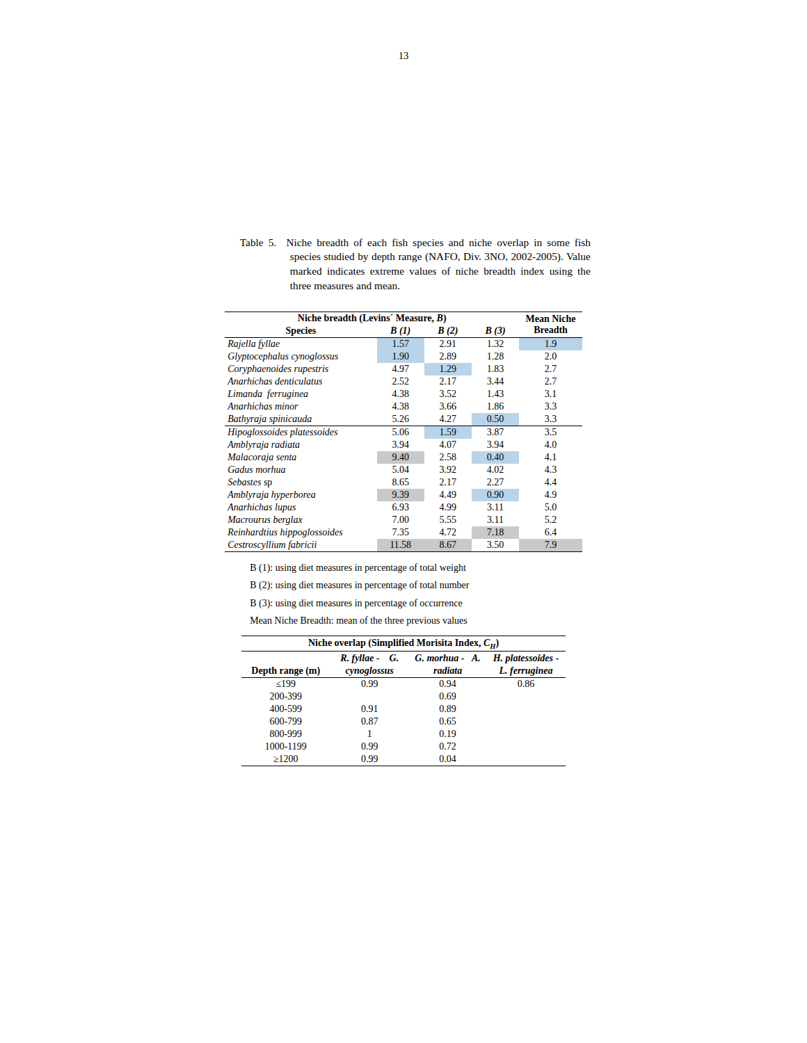13
Table 5. Niche breadth of each fish species and niche overlap in some fish species studied by depth range (NAFO, Div. 3NO, 2002-2005). Value marked indicates extreme values of niche breadth index using the three measures and mean.
| Niche breadth (Levins´ Measure, B ) | Mean Niche Breadth |
| --- | --- |
| Species | B (1) | B (2) | B (3) |
| Rajella fyllae | 1.57 | 2.91 | 1.32 | 1.9 |
| Glyptocephalus cynoglossus | 1.90 | 2.89 | 1.28 | 2.0 |
| Coryphaenoides rupestris | 4.97 | 1.29 | 1.83 | 2.7 |
| Anarhichas denticulatus | 2.52 | 2.17 | 3.44 | 2.7 |
| Limanda ferruginea | 4.38 | 3.52 | 1.43 | 3.1 |
| Anarhichas minor | 4.38 | 3.66 | 1.86 | 3.3 |
| Bathyraja spinicauda | 5.26 | 4.27 | 0.50 | 3.3 |
| Hipoglossoides platessoides | 5.06 | 1.59 | 3.87 | 3.5 |
| Amblyraja radiata | 3.94 | 4.07 | 3.94 | 4.0 |
| Malacoraja senta | 9.40 | 2.58 | 0.40 | 4.1 |
| Gadus morhua | 5.04 | 3.92 | 4.02 | 4.3 |
| Sebastes sp | 8.65 | 2.17 | 2.27 | 4.4 |
| Amblyraja hyperborea | 9.39 | 4.49 | 0.90 | 4.9 |
| Anarhichas lupus | 6.93 | 4.99 | 3.11 | 5.0 |
| Macrourus berglax | 7.00 | 5.55 | 3.11 | 5.2 |
| Reinhardtius hippoglossoides | 7.35 | 4.72 | 7.18 | 6.4 |
| Cestroscyllium fabricii | 11.58 | 8.67 | 3.50 | 7.9 |
B (1): using diet measures in percentage of total weight
B (2): using diet measures in percentage of total number
B (3): using diet measures in percentage of occurrence
Mean Niche Breadth: mean of the three previous values
| Niche overlap (Simplified Morisita Index, C H ) |
| --- |
| Depth range (m) | R. fyllae - G. cynoglossus | G. morhua - A. radiata | H. platessoides - L. ferruginea |
| ≤199 | 0.99 | 0.94 | 0.86 |
| 200-399 | | 0.69 | |
| 400-599 | 0.91 | 0.89 | |
| 600-799 | 0.87 | 0.65 | |
| 800-999 | 1 | 0.19 | |
| 1000-1199 | 0.99 | 0.72 | |
| ≥1200 | 0.99 | 0.04 | |